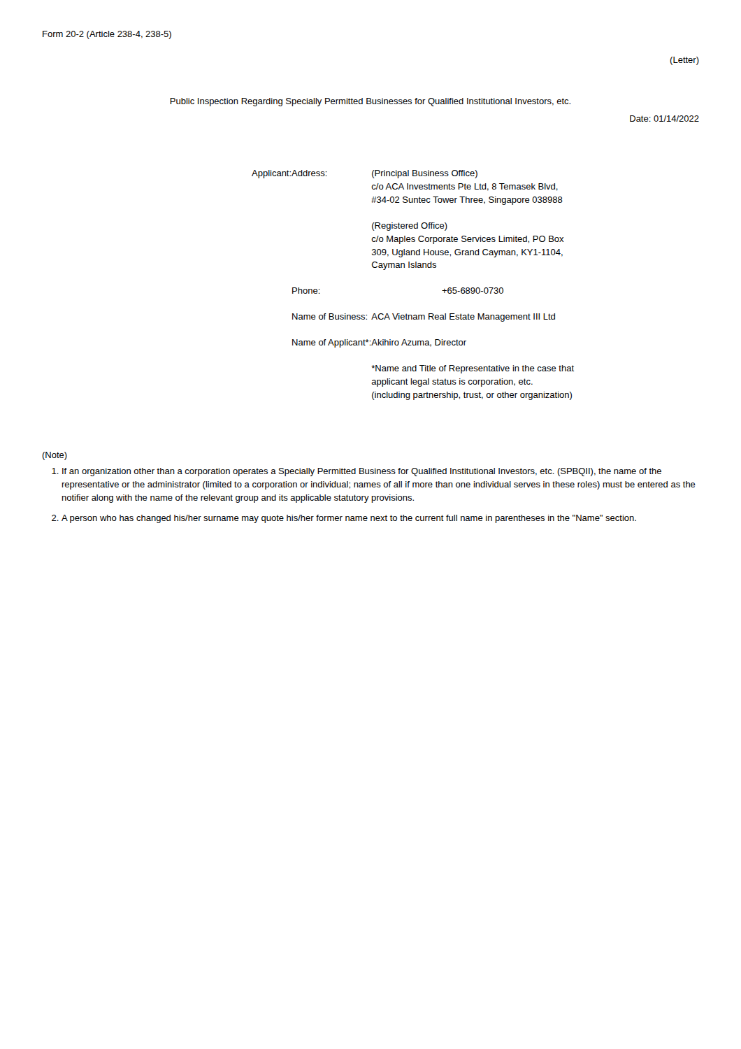Form 20-2 (Article 238-4, 238-5)
(Letter)
Public Inspection Regarding Specially Permitted Businesses for Qualified Institutional Investors, etc.
Date: 01/14/2022
| Applicant: | Address: | (Principal Business Office) c/o ACA Investments Pte Ltd, 8 Temasek Blvd, #34-02 Suntec Tower Three, Singapore 038988 (Registered Office) c/o Maples Corporate Services Limited, PO Box 309, Ugland House, Grand Cayman, KY1-1104, Cayman Islands |
| | Phone: | +65-6890-0730 |
| | Name of Business: | ACA Vietnam Real Estate Management III Ltd |
| | Name of Applicant*: | Akihiro Azuma, Director |
| | | *Name and Title of Representative in the case that applicant legal status is corporation, etc. (including partnership, trust, or other organization) |
(Note)
If an organization other than a corporation operates a Specially Permitted Business for Qualified Institutional Investors, etc. (SPBQII), the name of the representative or the administrator (limited to a corporation or individual; names of all if more than one individual serves in these roles) must be entered as the notifier along with the name of the relevant group and its applicable statutory provisions.
A person who has changed his/her surname may quote his/her former name next to the current full name in parentheses in the "Name" section.